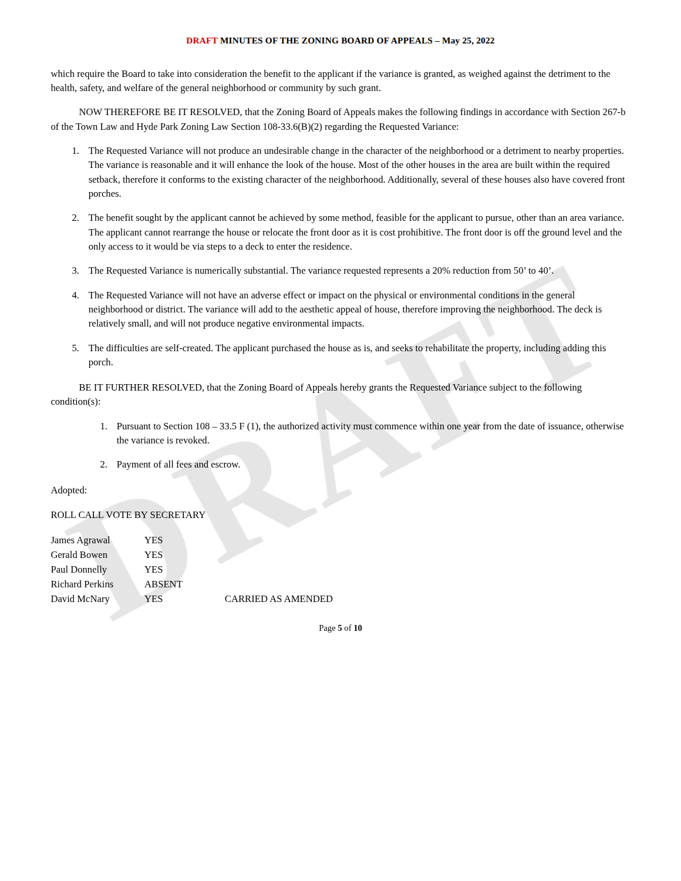DRAFT
DRAFT MINUTES OF THE ZONING BOARD OF APPEALS – May 25, 2022
which require the Board to take into consideration the benefit to the applicant if the variance is granted, as weighed against the detriment to the health, safety, and welfare of the general neighborhood or community by such grant.
NOW THEREFORE BE IT RESOLVED, that the Zoning Board of Appeals makes the following findings in accordance with Section 267-b of the Town Law and Hyde Park Zoning Law Section 108-33.6(B)(2) regarding the Requested Variance:
The Requested Variance will not produce an undesirable change in the character of the neighborhood or a detriment to nearby properties. The variance is reasonable and it will enhance the look of the house. Most of the other houses in the area are built within the required setback, therefore it conforms to the existing character of the neighborhood. Additionally, several of these houses also have covered front porches.
The benefit sought by the applicant cannot be achieved by some method, feasible for the applicant to pursue, other than an area variance. The applicant cannot rearrange the house or relocate the front door as it is cost prohibitive. The front door is off the ground level and the only access to it would be via steps to a deck to enter the residence.
The Requested Variance is numerically substantial. The variance requested represents a 20% reduction from 50’ to 40’.
The Requested Variance will not have an adverse effect or impact on the physical or environmental conditions in the general neighborhood or district. The variance will add to the aesthetic appeal of house, therefore improving the neighborhood. The deck is relatively small, and will not produce negative environmental impacts.
The difficulties are self-created. The applicant purchased the house as is, and seeks to rehabilitate the property, including adding this porch.
BE IT FURTHER RESOLVED, that the Zoning Board of Appeals hereby grants the Requested Variance subject to the following condition(s):
Pursuant to Section 108 – 33.5 F (1), the authorized activity must commence within one year from the date of issuance, otherwise the variance is revoked.
Payment of all fees and escrow.
Adopted:
ROLL CALL VOTE BY SECRETARY
| James Agrawal | YES | |
| Gerald Bowen | YES | |
| Paul Donnelly | YES | |
| Richard Perkins | ABSENT | |
| David McNary | YES | CARRIED AS AMENDED |
Page 5 of 10